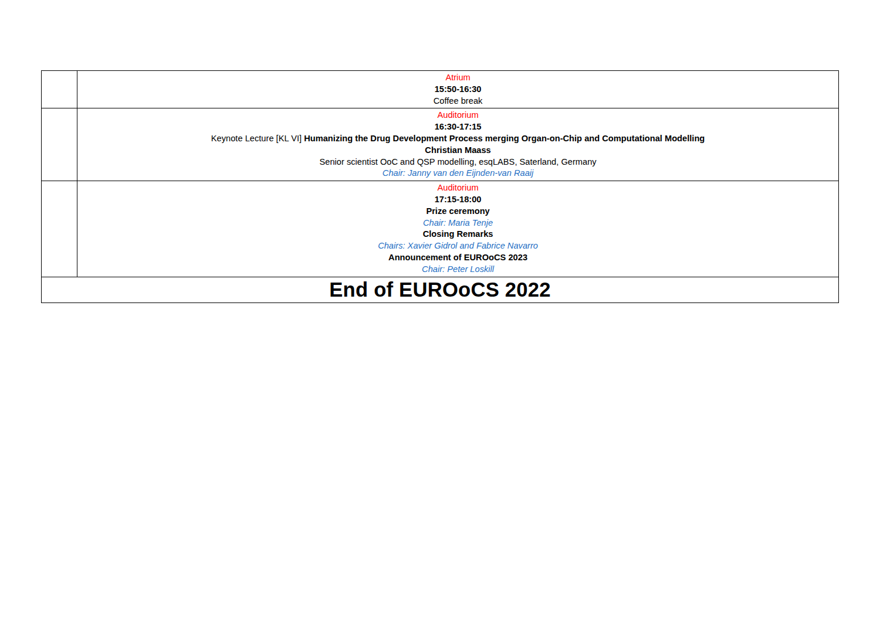| | Atrium 15:50-16:30 Coffee break |
| | Auditorium 16:30-17:15 Keynote Lecture [KL VI] Humanizing the Drug Development Process merging Organ-on-Chip and Computational Modelling Christian Maass Senior scientist OoC and QSP modelling, esqLABS, Saterland, Germany Chair: Janny van den Eijnden-van Raaij |
| | Auditorium 17:15-18:00 Prize ceremony Chair: Maria Tenje Closing Remarks Chairs: Xavier Gidrol and Fabrice Navarro Announcement of EUROoCS 2023 Chair: Peter Loskill |
| End of EUROoCS 2022 |